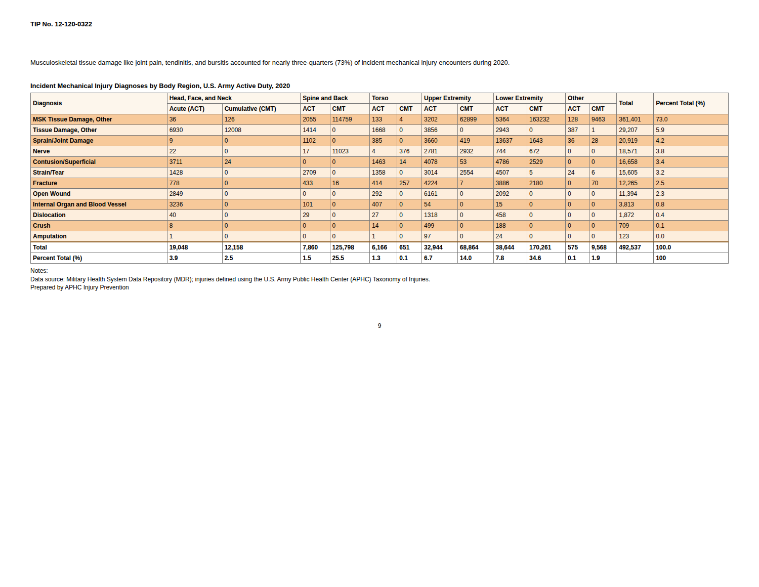TIP No. 12-120-0322
Musculoskeletal tissue damage like joint pain, tendinitis, and bursitis accounted for nearly three-quarters (73%) of incident mechanical injury encounters during 2020.
Incident Mechanical Injury Diagnoses by Body Region, U.S. Army Active Duty, 2020
| Diagnosis | Head, Face, and Neck | Spine and Back | Torso | Upper Extremity | Lower Extremity | Other | Total | Percent Total (%) |
| --- | --- | --- | --- | --- | --- | --- | --- | --- |
| Acute (ACT) | Cumulative (CMT) | ACT | CMT | ACT | CMT | ACT | CMT | ACT | CMT | ACT | CMT |
| MSK Tissue Damage, Other | 36 | 126 | 2055 | 114759 | 133 | 4 | 3202 | 62899 | 5364 | 163232 | 128 | 9463 | 361,401 | 73.0 |
| Tissue Damage, Other | 6930 | 12008 | 1414 | 0 | 1668 | 0 | 3856 | 0 | 2943 | 0 | 387 | 1 | 29,207 | 5.9 |
| Sprain/Joint Damage | 9 | 0 | 1102 | 0 | 385 | 0 | 3660 | 419 | 13637 | 1643 | 36 | 28 | 20,919 | 4.2 |
| Nerve | 22 | 0 | 17 | 11023 | 4 | 376 | 2781 | 2932 | 744 | 672 | 0 | 0 | 18,571 | 3.8 |
| Contusion/Superficial | 3711 | 24 | 0 | 0 | 1463 | 14 | 4078 | 53 | 4786 | 2529 | 0 | 0 | 16,658 | 3.4 |
| Strain/Tear | 1428 | 0 | 2709 | 0 | 1358 | 0 | 3014 | 2554 | 4507 | 5 | 24 | 6 | 15,605 | 3.2 |
| Fracture | 778 | 0 | 433 | 16 | 414 | 257 | 4224 | 7 | 3886 | 2180 | 0 | 70 | 12,265 | 2.5 |
| Open Wound | 2849 | 0 | 0 | 0 | 292 | 0 | 6161 | 0 | 2092 | 0 | 0 | 0 | 11,394 | 2.3 |
| Internal Organ and Blood Vessel | 3236 | 0 | 101 | 0 | 407 | 0 | 54 | 0 | 15 | 0 | 0 | 0 | 3,813 | 0.8 |
| Dislocation | 40 | 0 | 29 | 0 | 27 | 0 | 1318 | 0 | 458 | 0 | 0 | 0 | 1,872 | 0.4 |
| Crush | 8 | 0 | 0 | 0 | 14 | 0 | 499 | 0 | 188 | 0 | 0 | 0 | 709 | 0.1 |
| Amputation | 1 | 0 | 0 | 0 | 1 | 0 | 97 | 0 | 24 | 0 | 0 | 0 | 123 | 0.0 |
| Total | 19,048 | 12,158 | 7,860 | 125,798 | 6,166 | 651 | 32,944 | 68,864 | 38,644 | 170,261 | 575 | 9,568 | 492,537 | 100.0 |
| Percent Total (%) | 3.9 | 2.5 | 1.5 | 25.5 | 1.3 | 0.1 | 6.7 | 14.0 | 7.8 | 34.6 | 0.1 | 1.9 | | 100 |
Notes:
Data source: Military Health System Data Repository (MDR); injuries defined using the U.S. Army Public Health Center (APHC) Taxonomy of Injuries.
Prepared by APHC Injury Prevention
9